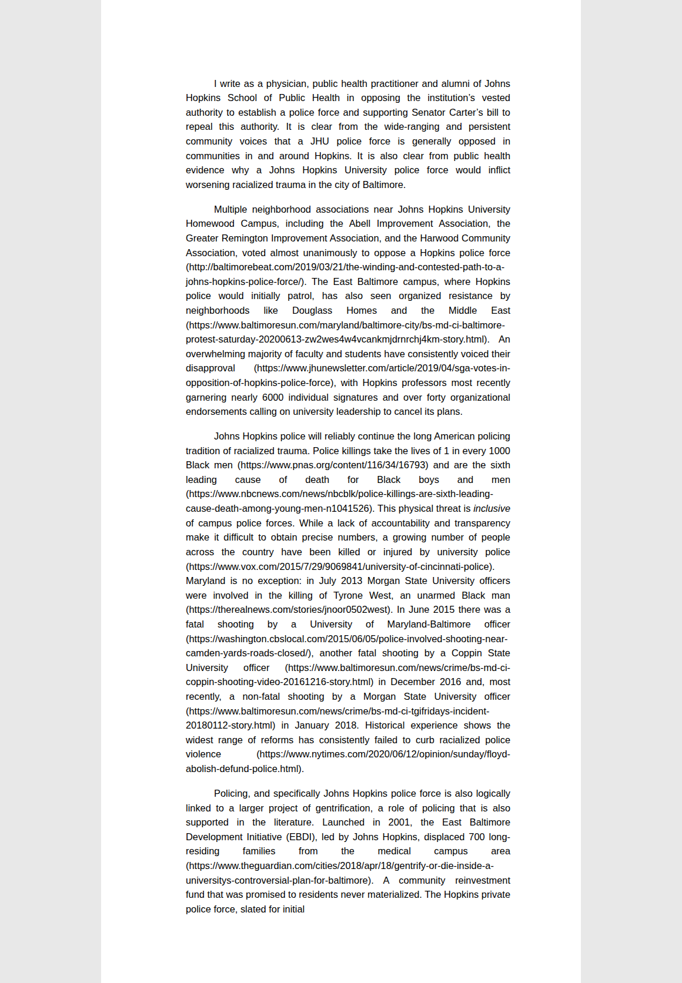I write as a physician, public health practitioner and alumni of Johns Hopkins School of Public Health in opposing the institution’s vested authority to establish a police force and supporting Senator Carter’s bill to repeal this authority. It is clear from the wide-ranging and persistent community voices that a JHU police force is generally opposed in communities in and around Hopkins. It is also clear from public health evidence why a Johns Hopkins University police force would inflict worsening racialized trauma in the city of Baltimore.
Multiple neighborhood associations near Johns Hopkins University Homewood Campus, including the Abell Improvement Association, the Greater Remington Improvement Association, and the Harwood Community Association, voted almost unanimously to oppose a Hopkins police force (http://baltimorebeat.com/2019/03/21/the-winding-and-contested-path-to-a-johns-hopkins-police-force/). The East Baltimore campus, where Hopkins police would initially patrol, has also seen organized resistance by neighborhoods like Douglass Homes and the Middle East (https://www.baltimoresun.com/maryland/baltimore-city/bs-md-ci-baltimore-protest-saturday-20200613-zw2wes4w4vcankmjdrnrchj4km-story.html). An overwhelming majority of faculty and students have consistently voiced their disapproval (https://www.jhunewsletter.com/article/2019/04/sga-votes-in-opposition-of-hopkins-police-force), with Hopkins professors most recently garnering nearly 6000 individual signatures and over forty organizational endorsements calling on university leadership to cancel its plans.
Johns Hopkins police will reliably continue the long American policing tradition of racialized trauma. Police killings take the lives of 1 in every 1000 Black men (https://www.pnas.org/content/116/34/16793) and are the sixth leading cause of death for Black boys and men (https://www.nbcnews.com/news/nbcblk/police-killings-are-sixth-leading-cause-death-among-young-men-n1041526). This physical threat is inclusive of campus police forces. While a lack of accountability and transparency make it difficult to obtain precise numbers, a growing number of people across the country have been killed or injured by university police (https://www.vox.com/2015/7/29/9069841/university-of-cincinnati-police). Maryland is no exception: in July 2013 Morgan State University officers were involved in the killing of Tyrone West, an unarmed Black man (https://therealnews.com/stories/jnoor0502west). In June 2015 there was a fatal shooting by a University of Maryland-Baltimore officer (https://washington.cbslocal.com/2015/06/05/police-involved-shooting-near-camden-yards-roads-closed/), another fatal shooting by a Coppin State University officer (https://www.baltimoresun.com/news/crime/bs-md-ci-coppin-shooting-video-20161216-story.html) in December 2016 and, most recently, a non-fatal shooting by a Morgan State University officer (https://www.baltimoresun.com/news/crime/bs-md-ci-tgifridays-incident-20180112-story.html) in January 2018. Historical experience shows the widest range of reforms has consistently failed to curb racialized police violence (https://www.nytimes.com/2020/06/12/opinion/sunday/floyd-abolish-defund-police.html).
Policing, and specifically Johns Hopkins police force is also logically linked to a larger project of gentrification, a role of policing that is also supported in the literature. Launched in 2001, the East Baltimore Development Initiative (EBDI), led by Johns Hopkins, displaced 700 long-residing families from the medical campus area (https://www.theguardian.com/cities/2018/apr/18/gentrify-or-die-inside-a-universitys-controversial-plan-for-baltimore). A community reinvestment fund that was promised to residents never materialized. The Hopkins private police force, slated for initial